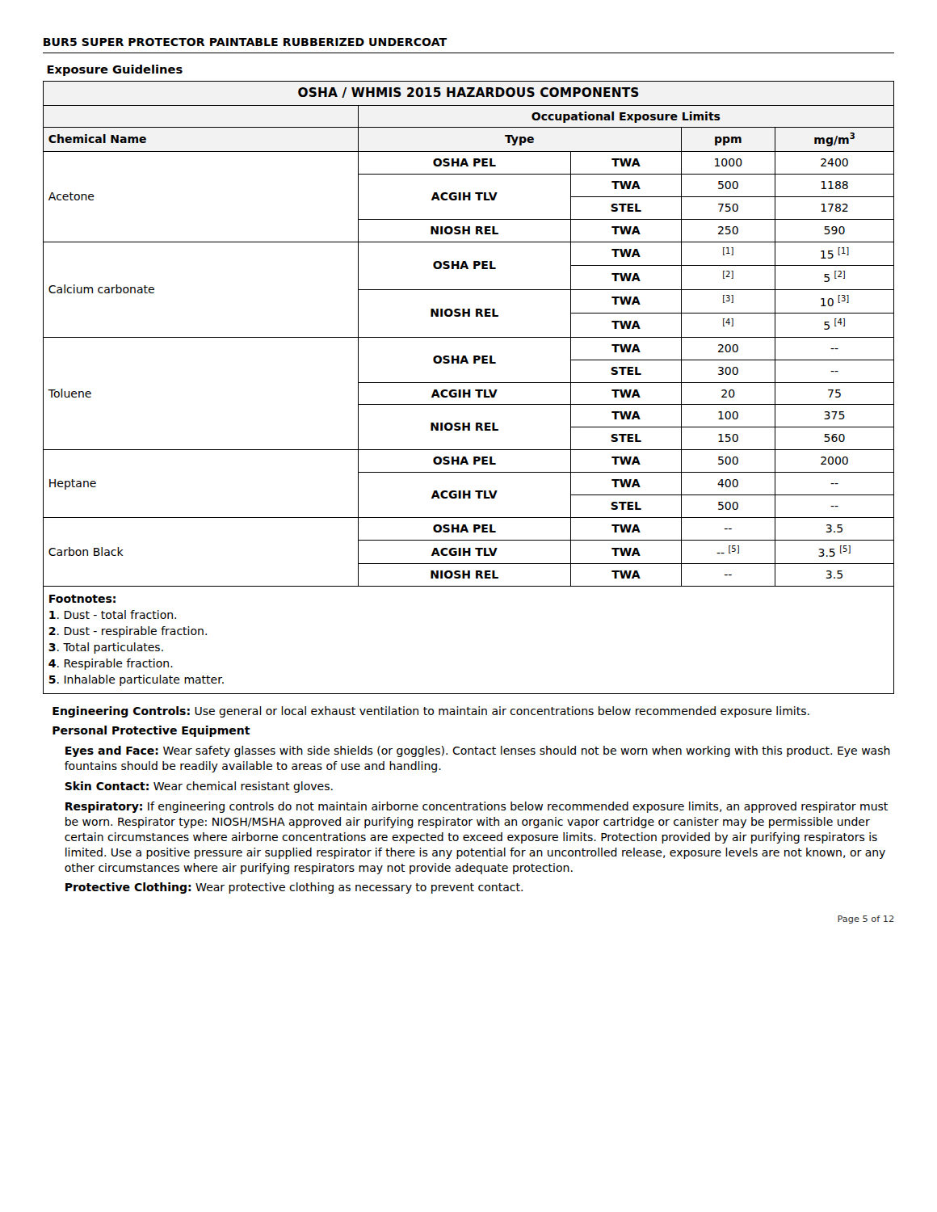BUR5 SUPER PROTECTOR PAINTABLE RUBBERIZED UNDERCOAT
Exposure Guidelines
| OSHA / WHMIS 2015 HAZARDOUS COMPONENTS |
| | Occupational Exposure Limits |
| Chemical Name | Type | ppm | mg/m 3 |
| Acetone | OSHA PEL | TWA | 1000 | 2400 |
| ACGIH TLV | TWA | 500 | 1188 |
| STEL | 750 | 1782 |
| NIOSH REL | TWA | 250 | 590 |
| Calcium carbonate | OSHA PEL | TWA | [1] | 15 [1] |
| TWA | [2] | 5 [2] |
| NIOSH REL | TWA | [3] | 10 [3] |
| TWA | [4] | 5 [4] |
| Toluene | OSHA PEL | TWA | 200 | -- |
| STEL | 300 | -- |
| ACGIH TLV | TWA | 20 | 75 |
| NIOSH REL | TWA | 100 | 375 |
| STEL | 150 | 560 |
| Heptane | OSHA PEL | TWA | 500 | 2000 |
| ACGIH TLV | TWA | 400 | -- |
| STEL | 500 | -- |
| Carbon Black | OSHA PEL | TWA | -- | 3.5 |
| ACGIH TLV | TWA | -- [5] | 3.5 [5] |
| NIOSH REL | TWA | -- | 3.5 |
Footnotes:
1. Dust - total fraction.
2. Dust - respirable fraction.
3. Total particulates.
4. Respirable fraction.
5. Inhalable particulate matter.
Engineering Controls: Use general or local exhaust ventilation to maintain air concentrations below recommended exposure limits.
Personal Protective Equipment
Eyes and Face: Wear safety glasses with side shields (or goggles). Contact lenses should not be worn when working with this product. Eye wash fountains should be readily available to areas of use and handling.
Skin Contact: Wear chemical resistant gloves.
Respiratory: If engineering controls do not maintain airborne concentrations below recommended exposure limits, an approved respirator must be worn. Respirator type: NIOSH/MSHA approved air purifying respirator with an organic vapor cartridge or canister may be permissible under certain circumstances where airborne concentrations are expected to exceed exposure limits. Protection provided by air purifying respirators is limited. Use a positive pressure air supplied respirator if there is any potential for an uncontrolled release, exposure levels are not known, or any other circumstances where air purifying respirators may not provide adequate protection.
Protective Clothing: Wear protective clothing as necessary to prevent contact.
Page 5 of 12